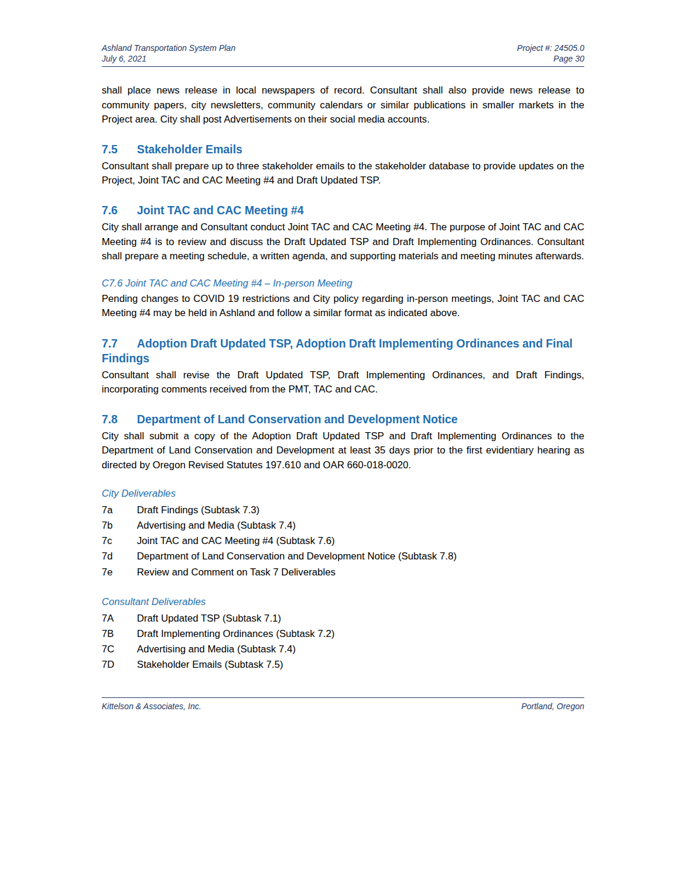Ashland Transportation System Plan
July 6, 2021
Project #: 24505.0
Page 30
shall place news release in local newspapers of record. Consultant shall also provide news release to community papers, city newsletters, community calendars or similar publications in smaller markets in the Project area. City shall post Advertisements on their social media accounts.
7.5 Stakeholder Emails
Consultant shall prepare up to three stakeholder emails to the stakeholder database to provide updates on the Project, Joint TAC and CAC Meeting #4 and Draft Updated TSP.
7.6 Joint TAC and CAC Meeting #4
City shall arrange and Consultant conduct Joint TAC and CAC Meeting #4. The purpose of Joint TAC and CAC Meeting #4 is to review and discuss the Draft Updated TSP and Draft Implementing Ordinances. Consultant shall prepare a meeting schedule, a written agenda, and supporting materials and meeting minutes afterwards.
C7.6 Joint TAC and CAC Meeting #4 – In-person Meeting
Pending changes to COVID 19 restrictions and City policy regarding in-person meetings, Joint TAC and CAC Meeting #4 may be held in Ashland and follow a similar format as indicated above.
7.7 Adoption Draft Updated TSP, Adoption Draft Implementing Ordinances and Final Findings
Consultant shall revise the Draft Updated TSP, Draft Implementing Ordinances, and Draft Findings, incorporating comments received from the PMT, TAC and CAC.
7.8 Department of Land Conservation and Development Notice
City shall submit a copy of the Adoption Draft Updated TSP and Draft Implementing Ordinances to the Department of Land Conservation and Development at least 35 days prior to the first evidentiary hearing as directed by Oregon Revised Statutes 197.610 and OAR 660-018-0020.
City Deliverables
| 7a | Draft Findings (Subtask 7.3) |
| 7b | Advertising and Media (Subtask 7.4) |
| 7c | Joint TAC and CAC Meeting #4 (Subtask 7.6) |
| 7d | Department of Land Conservation and Development Notice (Subtask 7.8) |
| 7e | Review and Comment on Task 7 Deliverables |
Consultant Deliverables
| 7A | Draft Updated TSP (Subtask 7.1) |
| 7B | Draft Implementing Ordinances (Subtask 7.2) |
| 7C | Advertising and Media (Subtask 7.4) |
| 7D | Stakeholder Emails (Subtask 7.5) |
Kittelson & Associates, Inc.
Portland, Oregon